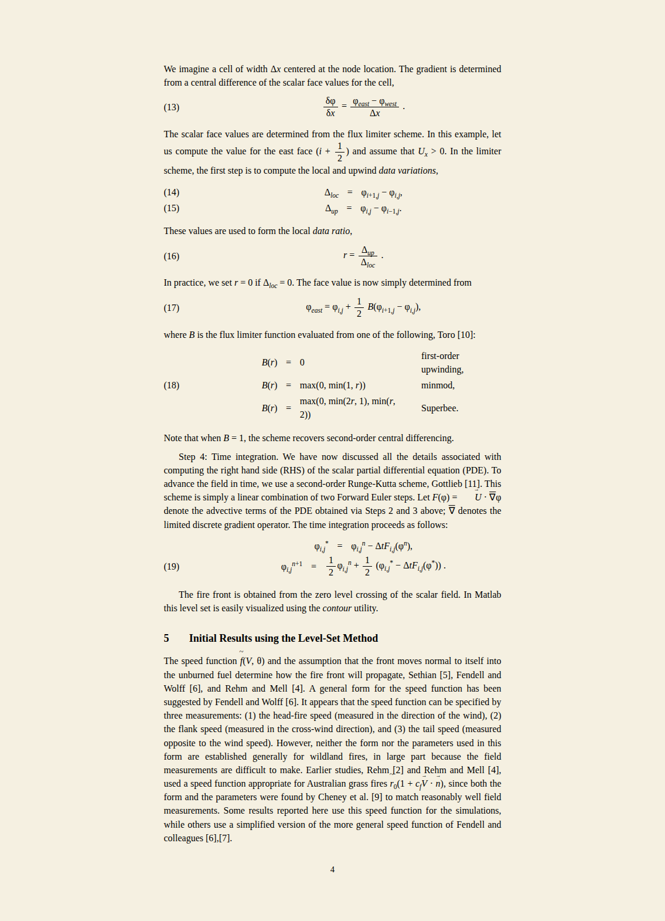We imagine a cell of width Δx centered at the node location. The gradient is determined from a central difference of the scalar face values for the cell,
(13)
δφ δx = φeast − φwest Δx .
The scalar face values are determined from the flux limiter scheme. In this example, let us compute the value for the east face (i + 12) and assume that Ux > 0. In the limiter scheme, the first step is to compute the local and upwind data variations,
(14)
| Δ loc | = | φ i +1, j − φ i , j , |
(15)
| Δ up | = | φ i , j − φ i −1, j . |
These values are used to form the local data ratio,
(16)
r = Δup Δloc .
In practice, we set r = 0 if Δloc = 0. The face value is now simply determined from
(17)
φeast = φi,j + 12 B(φi+1,j − φi,j),
where B is the flux limiter function evaluated from one of the following, Toro [10]:
(18)
| B ( r ) | = | 0 | first-order upwinding, |
| B ( r ) | = | max(0, min(1, r )) | minmod, |
| B ( r ) | = | max(0, min(2 r , 1), min( r , 2)) | Superbee. |
Note that when B = 1, the scheme recovers second-order central differencing.
Step 4: Time integration. We have now discussed all the details associated with computing the right hand side (RHS) of the scalar partial differential equation (PDE). To advance the field in time, we use a second-order Runge-Kutta scheme, Gottlieb [11]. This scheme is simply a linear combination of two Forward Euler steps. Let F(φ) = U · ∇φ denote the advective terms of the PDE obtained via Steps 2 and 3 above; ∇ denotes the limited discrete gradient operator. The time integration proceeds as follows:
| φ i , j * | = | φ i , j n − Δ t F i , j (φ n ), |
(19)
| φ i , j n +1 | = | 1 2 φ i , j n + 1 2 (φ i , j * − Δ t F i , j (φ * )) . |
The fire front is obtained from the zero level crossing of the scalar field. In Matlab this level set is easily visualized using the contour utility.
5 Initial Results using the Level-Set Method
The speed function f(V, θ) and the assumption that the front moves normal to itself into the unburned fuel determine how the fire front will propagate, Sethian [5], Fendell and Wolff [6], and Rehm and Mell [4]. A general form for the speed function has been suggested by Fendell and Wolff [6]. It appears that the speed function can be specified by three measurements: (1) the head-fire speed (measured in the direction of the wind), (2) the flank speed (measured in the cross-wind direction), and (3) the tail speed (measured opposite to the wind speed). However, neither the form nor the parameters used in this form are established generally for wildland fires, in large part because the field measurements are difficult to make. Earlier studies, Rehm [2] and Rehm and Mell [4], used a speed function appropriate for Australian grass fires r0(1 + cf V · n), since both the form and the parameters were found by Cheney et al. [9] to match reasonably well field measurements. Some results reported here use this speed function for the simulations, while others use a simplified version of the more general speed function of Fendell and colleagues [6],[7].
4